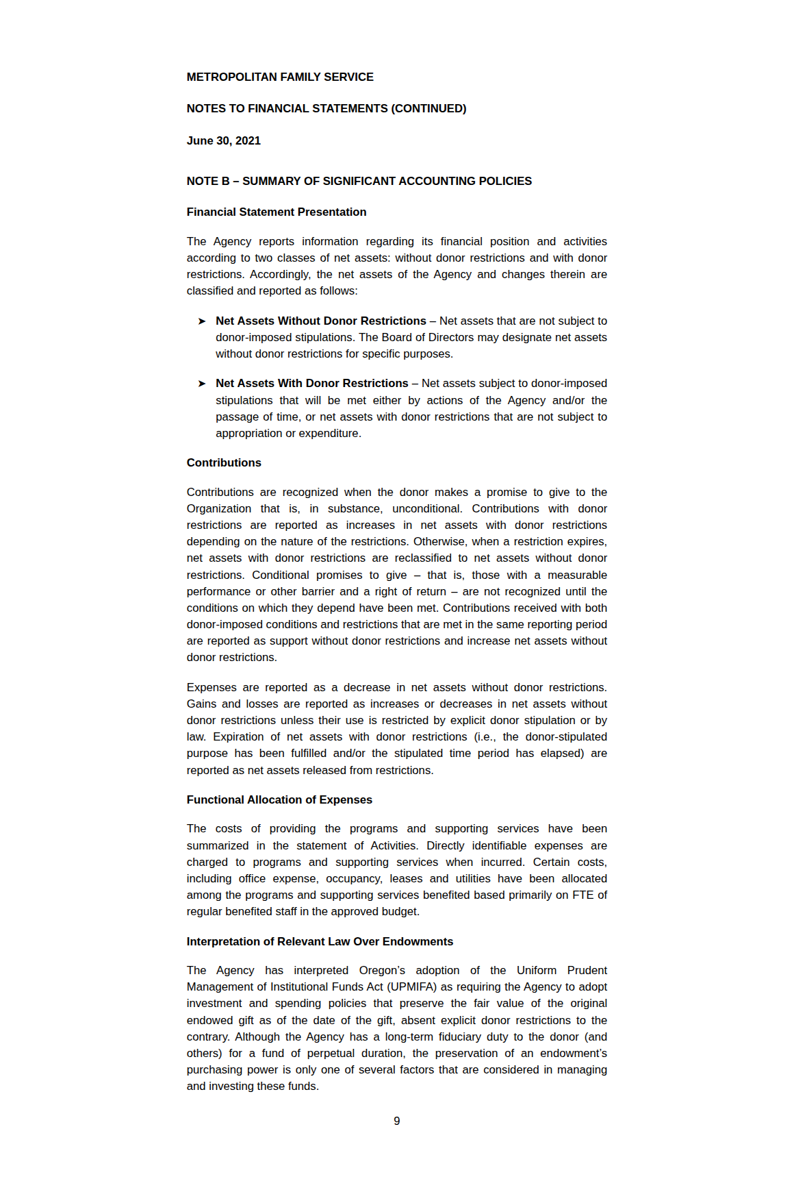METROPOLITAN FAMILY SERVICE
NOTES TO FINANCIAL STATEMENTS (CONTINUED)
June 30, 2021
NOTE B – SUMMARY OF SIGNIFICANT ACCOUNTING POLICIES
Financial Statement Presentation
The Agency reports information regarding its financial position and activities according to two classes of net assets: without donor restrictions and with donor restrictions. Accordingly, the net assets of the Agency and changes therein are classified and reported as follows:
Net Assets Without Donor Restrictions – Net assets that are not subject to donor-imposed stipulations. The Board of Directors may designate net assets without donor restrictions for specific purposes.
Net Assets With Donor Restrictions – Net assets subject to donor-imposed stipulations that will be met either by actions of the Agency and/or the passage of time, or net assets with donor restrictions that are not subject to appropriation or expenditure.
Contributions
Contributions are recognized when the donor makes a promise to give to the Organization that is, in substance, unconditional. Contributions with donor restrictions are reported as increases in net assets with donor restrictions depending on the nature of the restrictions. Otherwise, when a restriction expires, net assets with donor restrictions are reclassified to net assets without donor restrictions. Conditional promises to give – that is, those with a measurable performance or other barrier and a right of return – are not recognized until the conditions on which they depend have been met. Contributions received with both donor-imposed conditions and restrictions that are met in the same reporting period are reported as support without donor restrictions and increase net assets without donor restrictions.
Expenses are reported as a decrease in net assets without donor restrictions. Gains and losses are reported as increases or decreases in net assets without donor restrictions unless their use is restricted by explicit donor stipulation or by law. Expiration of net assets with donor restrictions (i.e., the donor-stipulated purpose has been fulfilled and/or the stipulated time period has elapsed) are reported as net assets released from restrictions.
Functional Allocation of Expenses
The costs of providing the programs and supporting services have been summarized in the statement of Activities. Directly identifiable expenses are charged to programs and supporting services when incurred. Certain costs, including office expense, occupancy, leases and utilities have been allocated among the programs and supporting services benefited based primarily on FTE of regular benefited staff in the approved budget.
Interpretation of Relevant Law Over Endowments
The Agency has interpreted Oregon’s adoption of the Uniform Prudent Management of Institutional Funds Act (UPMIFA) as requiring the Agency to adopt investment and spending policies that preserve the fair value of the original endowed gift as of the date of the gift, absent explicit donor restrictions to the contrary. Although the Agency has a long-term fiduciary duty to the donor (and others) for a fund of perpetual duration, the preservation of an endowment’s purchasing power is only one of several factors that are considered in managing and investing these funds.
9